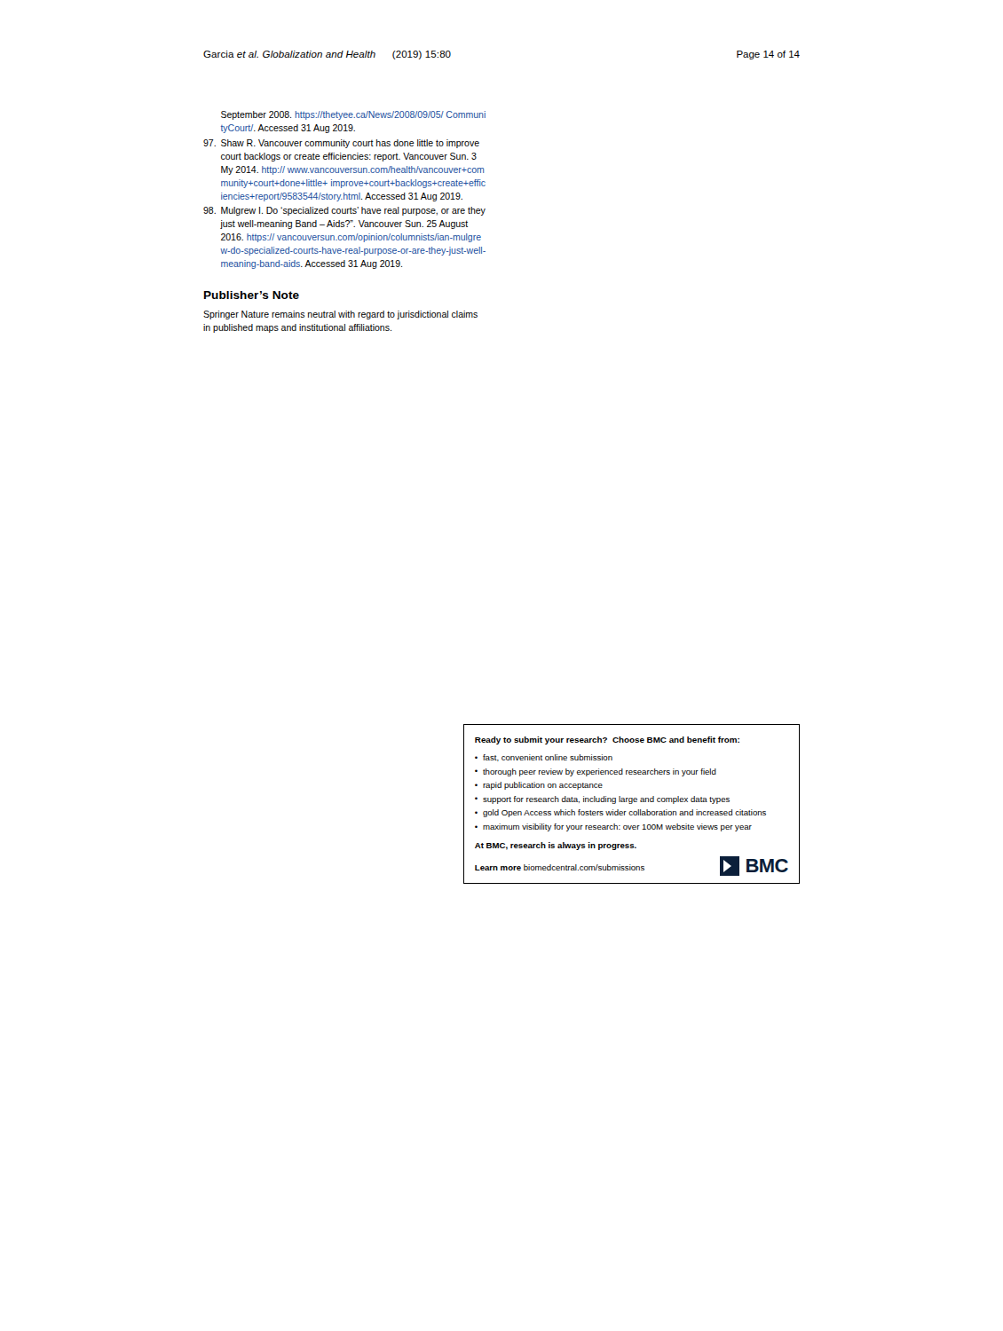Garcia et al. Globalization and Health(2019) 15:80
Page 14 of 14
September 2008. https://thetyee.ca/News/2008/09/05/ CommunityCourt/. Accessed 31 Aug 2019.
97. Shaw R. Vancouver community court has done little to improve court backlogs or create efficiencies: report. Vancouver Sun. 3 My 2014. http:// www.vancouversun.com/health/vancouver+community+court+done+little+ improve+court+backlogs+create+efficiencies+report/9583544/story.html. Accessed 31 Aug 2019.
98. Mulgrew I. Do ‘specialized courts’ have real purpose, or are they just well-meaning Band – Aids?”. Vancouver Sun. 25 August 2016. https:// vancouversun.com/opinion/columnists/ian-mulgrew-do-specialized-courts-have-real-purpose-or-are-they-just-well-meaning-band-aids. Accessed 31 Aug 2019.
Publisher’s Note
Springer Nature remains neutral with regard to jurisdictional claims in published maps and institutional affiliations.
Ready to submit your research? Choose BMC and benefit from:
fast, convenient online submission
thorough peer review by experienced researchers in your field
rapid publication on acceptance
support for research data, including large and complex data types
gold Open Access which fosters wider collaboration and increased citations
maximum visibility for your research: over 100M website views per year
At BMC, research is always in progress.
Learn more biomedcentral.com/submissions
BMC